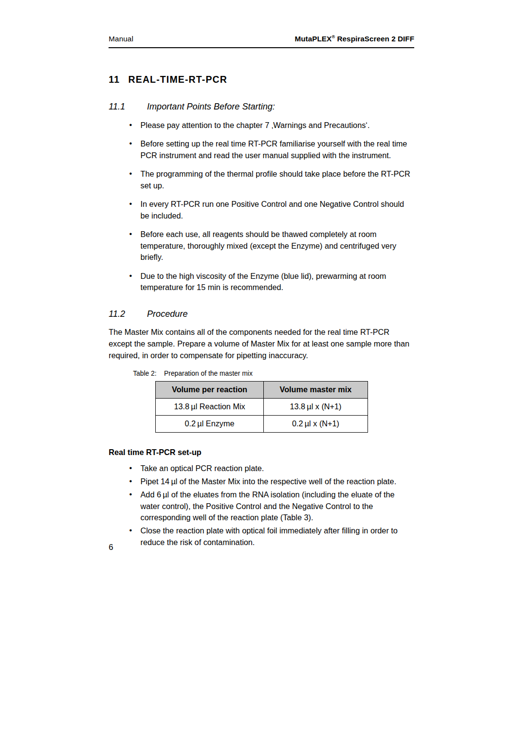Manual MutaPLEX® RespiraScreen 2 DIFF
11 Real-time-RT-PCR
11.1 Important Points Before Starting:
Please pay attention to the chapter 7 ‚Warnings and Precautions‘.
Before setting up the real time RT-PCR familiarise yourself with the real time PCR instrument and read the user manual supplied with the instrument.
The programming of the thermal profile should take place before the RT-PCR set up.
In every RT-PCR run one Positive Control and one Negative Control should be included.
Before each use, all reagents should be thawed completely at room temperature, thoroughly mixed (except the Enzyme) and centrifuged very briefly.
Due to the high viscosity of the Enzyme (blue lid), prewarming at room temperature for 15 min is recommended.
11.2 Procedure
The Master Mix contains all of the components needed for the real time RT-PCR except the sample. Prepare a volume of Master Mix for at least one sample more than required, in order to compensate for pipetting inaccuracy.
Table 2: Preparation of the master mix
| Volume per reaction | Volume master mix |
| --- | --- |
| 13.8 µl Reaction Mix | 13.8 µl x (N+1) |
| 0.2 µl Enzyme | 0.2 µl x (N+1) |
Real time RT-PCR set-up
Take an optical PCR reaction plate.
Pipet 14 µl of the Master Mix into the respective well of the reaction plate.
Add 6 µl of the eluates from the RNA isolation (including the eluate of the water control), the Positive Control and the Negative Control to the corresponding well of the reaction plate (Table 3).
Close the reaction plate with optical foil immediately after filling in order to reduce the risk of contamination.
6